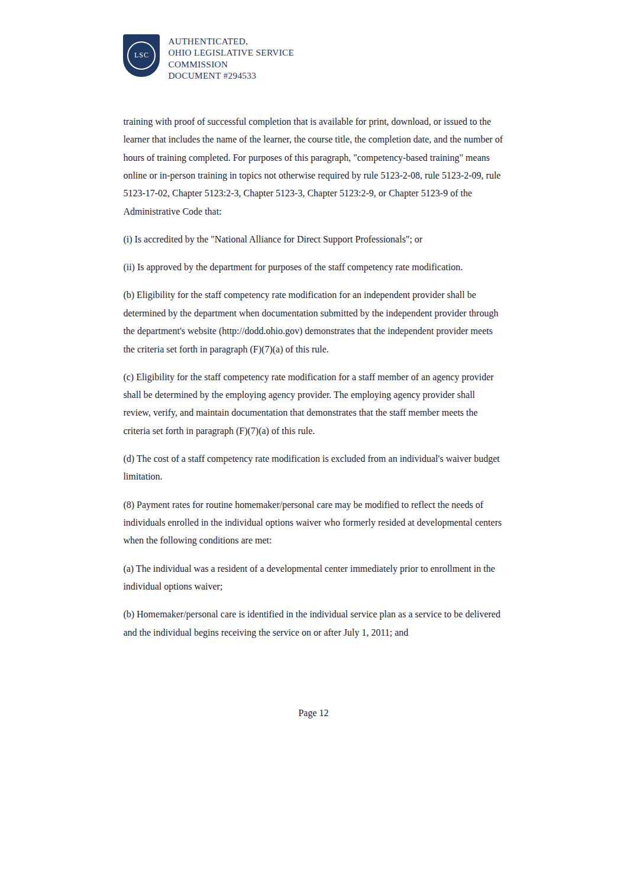LSC
AUTHENTICATED,
OHIO LEGISLATIVE SERVICE
COMMISSION
DOCUMENT #294533
training with proof of successful completion that is available for print, download, or issued to the learner that includes the name of the learner, the course title, the completion date, and the number of hours of training completed. For purposes of this paragraph, "competency-based training" means online or in-person training in topics not otherwise required by rule 5123-2-08, rule 5123-2-09, rule 5123-17-02, Chapter 5123:2-3, Chapter 5123-3, Chapter 5123:2-9, or Chapter 5123-9 of the Administrative Code that:
(i) Is accredited by the "National Alliance for Direct Support Professionals"; or
(ii) Is approved by the department for purposes of the staff competency rate modification.
(b) Eligibility for the staff competency rate modification for an independent provider shall be determined by the department when documentation submitted by the independent provider through the department's website (http://dodd.ohio.gov) demonstrates that the independent provider meets the criteria set forth in paragraph (F)(7)(a) of this rule.
(c) Eligibility for the staff competency rate modification for a staff member of an agency provider shall be determined by the employing agency provider. The employing agency provider shall review, verify, and maintain documentation that demonstrates that the staff member meets the criteria set forth in paragraph (F)(7)(a) of this rule.
(d) The cost of a staff competency rate modification is excluded from an individual's waiver budget limitation.
(8) Payment rates for routine homemaker/personal care may be modified to reflect the needs of individuals enrolled in the individual options waiver who formerly resided at developmental centers when the following conditions are met:
(a) The individual was a resident of a developmental center immediately prior to enrollment in the individual options waiver;
(b) Homemaker/personal care is identified in the individual service plan as a service to be delivered and the individual begins receiving the service on or after July 1, 2011; and
Page 12